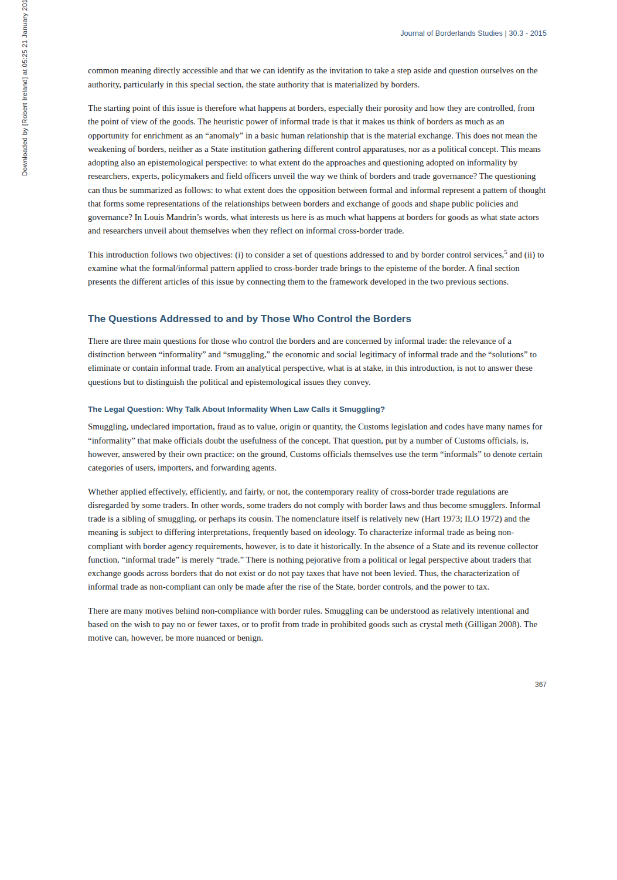Downloaded by [Robert Ireland] at 05:25 21 January 2016
Journal of Borderlands Studies | 30.3 - 2015
common meaning directly accessible and that we can identify as the invitation to take a step aside and question ourselves on the authority, particularly in this special section, the state authority that is materialized by borders.
The starting point of this issue is therefore what happens at borders, especially their porosity and how they are controlled, from the point of view of the goods. The heuristic power of informal trade is that it makes us think of borders as much as an opportunity for enrichment as an “anomaly” in a basic human relationship that is the material exchange. This does not mean the weakening of borders, neither as a State institution gathering different control apparatuses, nor as a political concept. This means adopting also an epistemological perspective: to what extent do the approaches and questioning adopted on informality by researchers, experts, policymakers and field officers unveil the way we think of borders and trade governance? The questioning can thus be summarized as follows: to what extent does the opposition between formal and informal represent a pattern of thought that forms some representations of the relationships between borders and exchange of goods and shape public policies and governance? In Louis Mandrin’s words, what interests us here is as much what happens at borders for goods as what state actors and researchers unveil about themselves when they reflect on informal cross-border trade.
This introduction follows two objectives: (i) to consider a set of questions addressed to and by border control services,5 and (ii) to examine what the formal/informal pattern applied to cross-border trade brings to the episteme of the border. A final section presents the different articles of this issue by connecting them to the framework developed in the two previous sections.
The Questions Addressed to and by Those Who Control the Borders
There are three main questions for those who control the borders and are concerned by informal trade: the relevance of a distinction between “informality” and “smuggling,” the economic and social legitimacy of informal trade and the “solutions” to eliminate or contain informal trade. From an analytical perspective, what is at stake, in this introduction, is not to answer these questions but to distinguish the political and epistemological issues they convey.
The Legal Question: Why Talk About Informality When Law Calls it Smuggling?
Smuggling, undeclared importation, fraud as to value, origin or quantity, the Customs legislation and codes have many names for “informality” that make officials doubt the usefulness of the concept. That question, put by a number of Customs officials, is, however, answered by their own practice: on the ground, Customs officials themselves use the term “informals” to denote certain categories of users, importers, and forwarding agents.
Whether applied effectively, efficiently, and fairly, or not, the contemporary reality of cross-border trade regulations are disregarded by some traders. In other words, some traders do not comply with border laws and thus become smugglers. Informal trade is a sibling of smuggling, or perhaps its cousin. The nomenclature itself is relatively new (Hart 1973; ILO 1972) and the meaning is subject to differing interpretations, frequently based on ideology. To characterize informal trade as being non-compliant with border agency requirements, however, is to date it historically. In the absence of a State and its revenue collector function, “informal trade” is merely “trade.” There is nothing pejorative from a political or legal perspective about traders that exchange goods across borders that do not exist or do not pay taxes that have not been levied. Thus, the characterization of informal trade as non-compliant can only be made after the rise of the State, border controls, and the power to tax.
There are many motives behind non-compliance with border rules. Smuggling can be understood as relatively intentional and based on the wish to pay no or fewer taxes, or to profit from trade in prohibited goods such as crystal meth (Gilligan 2008). The motive can, however, be more nuanced or benign.
367